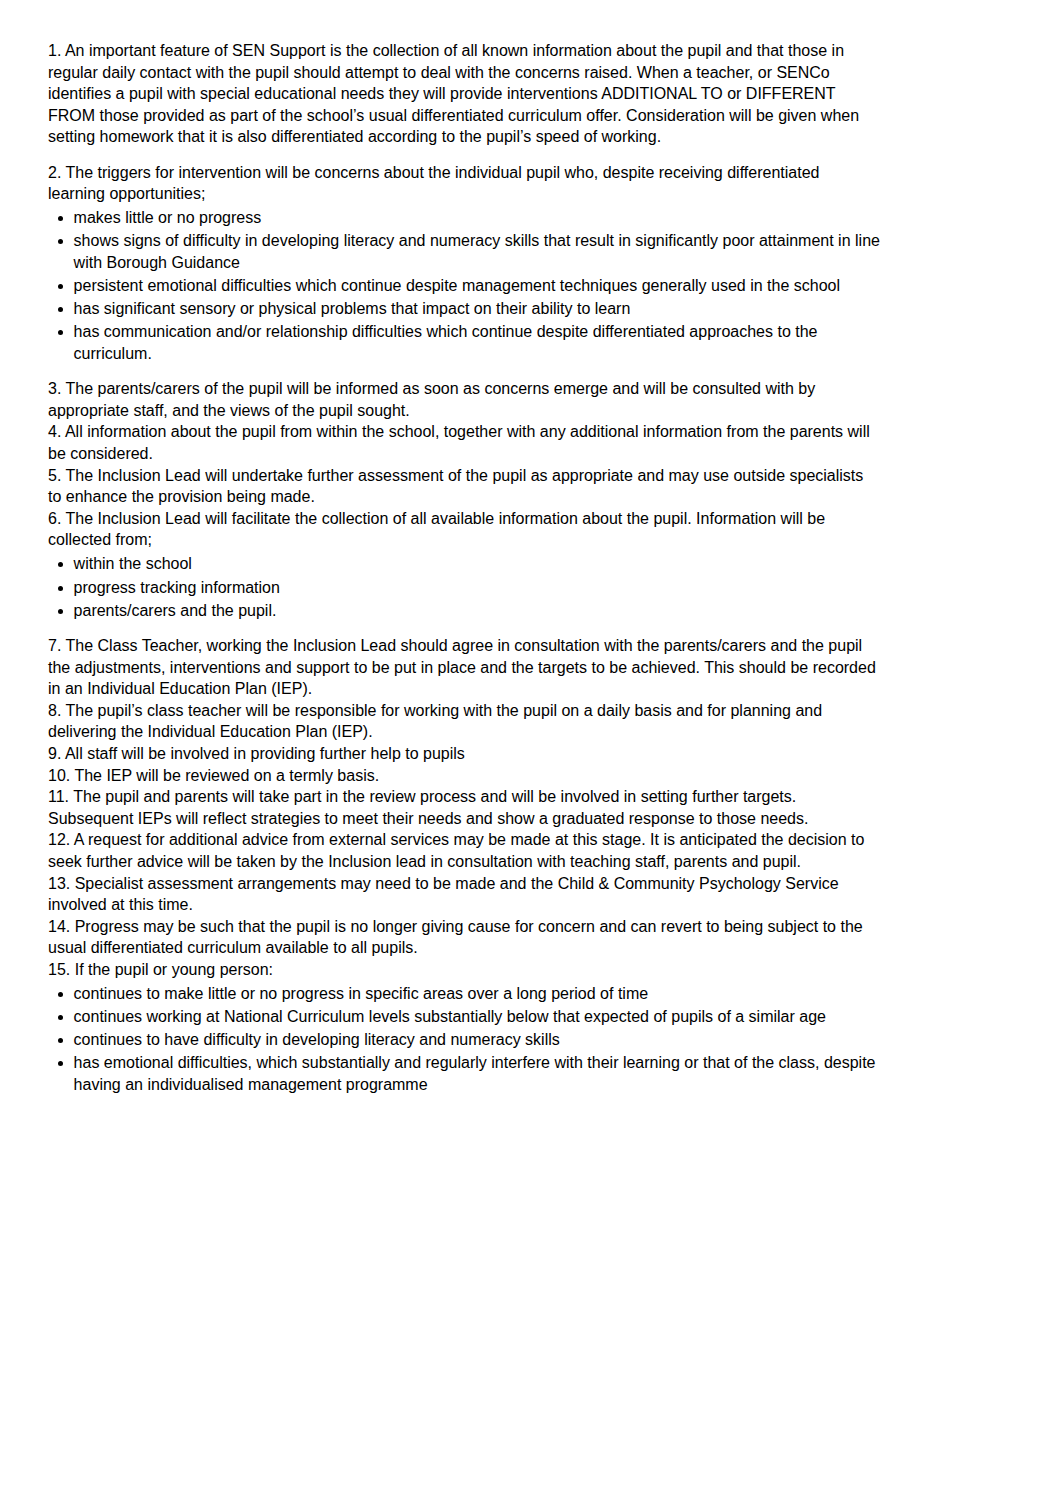1. An important feature of SEN Support is the collection of all known information about the pupil and that those in regular daily contact with the pupil should attempt to deal with the concerns raised. When a teacher, or SENCo identifies a pupil with special educational needs they will provide interventions ADDITIONAL TO or DIFFERENT FROM those provided as part of the school’s usual differentiated curriculum offer. Consideration will be given when setting homework that it is also differentiated according to the pupil’s speed of working.
2. The triggers for intervention will be concerns about the individual pupil who, despite receiving differentiated learning opportunities;
makes little or no progress
shows signs of difficulty in developing literacy and numeracy skills that result in significantly poor attainment in line with Borough Guidance
persistent emotional difficulties which continue despite management techniques generally used in the school
has significant sensory or physical problems that impact on their ability to learn
has communication and/or relationship difficulties which continue despite differentiated approaches to the curriculum.
3. The parents/carers of the pupil will be informed as soon as concerns emerge and will be consulted with by appropriate staff, and the views of the pupil sought.
4. All information about the pupil from within the school, together with any additional information from the parents will be considered.
5. The Inclusion Lead will undertake further assessment of the pupil as appropriate and may use outside specialists to enhance the provision being made.
6. The Inclusion Lead will facilitate the collection of all available information about the pupil. Information will be collected from;
within the school
progress tracking information
parents/carers and the pupil.
7. The Class Teacher, working the Inclusion Lead should agree in consultation with the parents/carers and the pupil the adjustments, interventions and support to be put in place and the targets to be achieved. This should be recorded in an Individual Education Plan (IEP).
8. The pupil’s class teacher will be responsible for working with the pupil on a daily basis and for planning and delivering the Individual Education Plan (IEP).
9. All staff will be involved in providing further help to pupils
10. The IEP will be reviewed on a termly basis.
11. The pupil and parents will take part in the review process and will be involved in setting further targets. Subsequent IEPs will reflect strategies to meet their needs and show a graduated response to those needs.
12. A request for additional advice from external services may be made at this stage. It is anticipated the decision to seek further advice will be taken by the Inclusion lead in consultation with teaching staff, parents and pupil.
13. Specialist assessment arrangements may need to be made and the Child & Community Psychology Service involved at this time.
14. Progress may be such that the pupil is no longer giving cause for concern and can revert to being subject to the usual differentiated curriculum available to all pupils.
15. If the pupil or young person:
continues to make little or no progress in specific areas over a long period of time
continues working at National Curriculum levels substantially below that expected of pupils of a similar age
continues to have difficulty in developing literacy and numeracy skills
has emotional difficulties, which substantially and regularly interfere with their learning or that of the class, despite having an individualised management programme